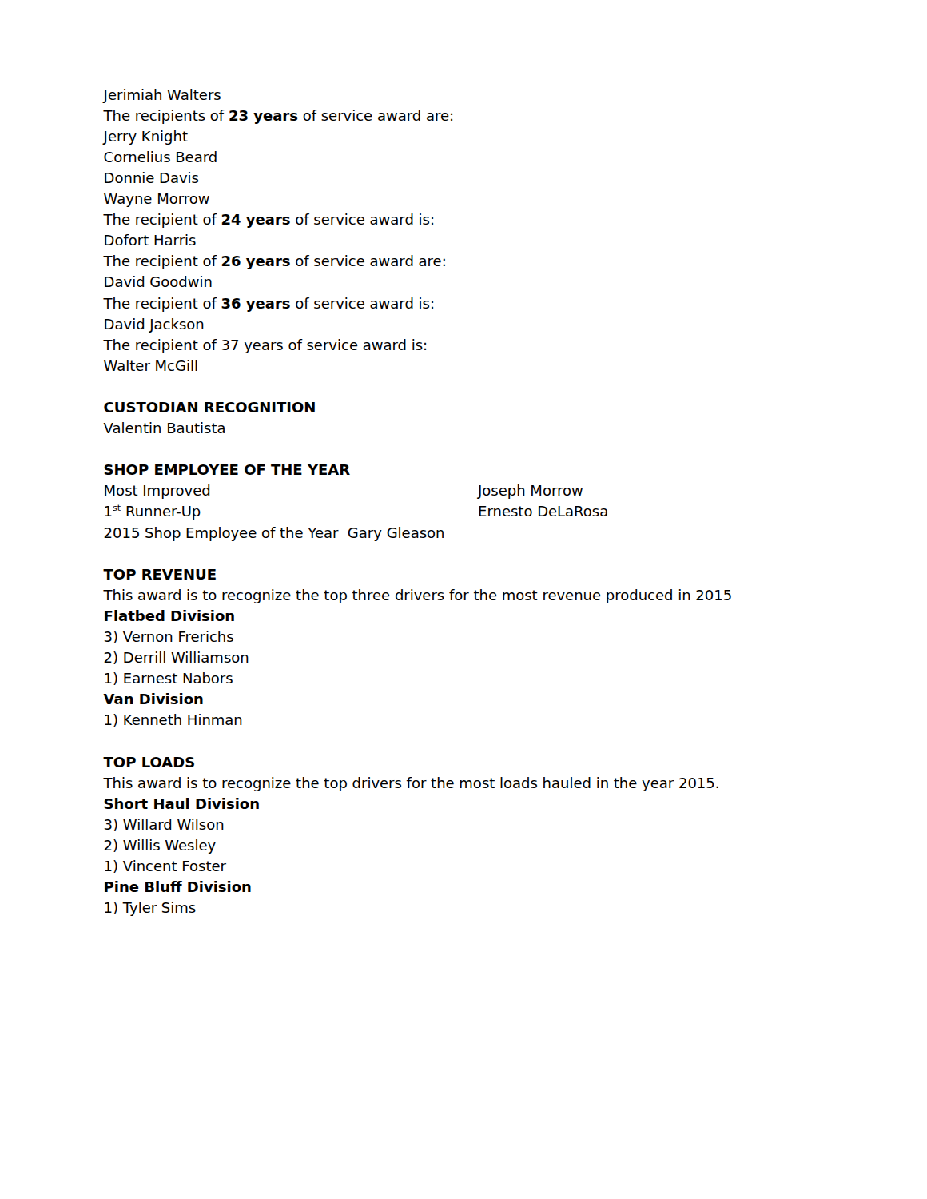Jerimiah Walters
The recipients of 23 years of service award are:
Jerry Knight
Cornelius Beard
Donnie Davis
Wayne Morrow
The recipient of 24 years of service award is:
Dofort Harris
The recipient of 26 years of service award are:
David Goodwin
The recipient of 36 years of service award is:
David Jackson
The recipient of 37 years of service award is:
Walter McGill
CUSTODIAN RECOGNITION
Valentin Bautista
SHOP EMPLOYEE OF THE YEAR
Most Improved
1st Runner-Up
Joseph Morrow
Ernesto DeLaRosa
2015 Shop Employee of the Year Gary Gleason
TOP REVENUE
This award is to recognize the top three drivers for the most revenue produced in 2015
Flatbed Division
3) Vernon Frerichs
2) Derrill Williamson
1) Earnest Nabors
Van Division
1) Kenneth Hinman
TOP LOADS
This award is to recognize the top drivers for the most loads hauled in the year 2015.
Short Haul Division
3) Willard Wilson
2) Willis Wesley
1) Vincent Foster
Pine Bluff Division
1) Tyler Sims